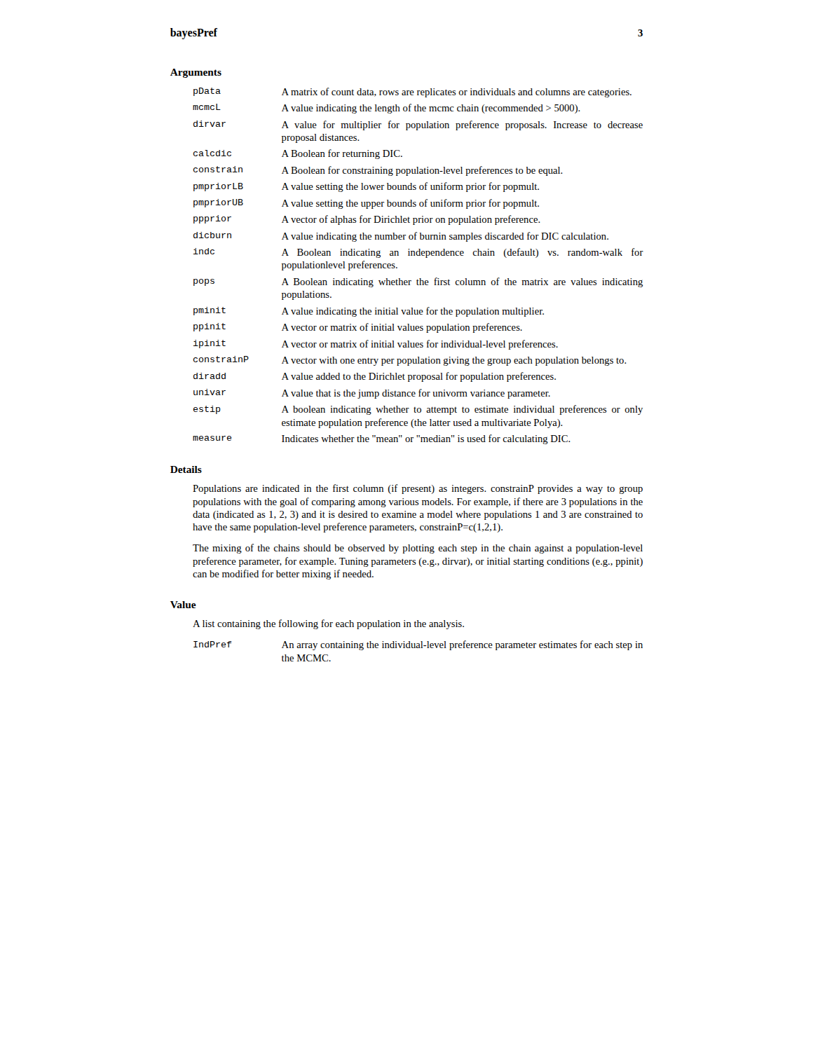bayesPref 3
Arguments
pData
A matrix of count data, rows are replicates or individuals and columns are categories.
mcmcL
A value indicating the length of the mcmc chain (recommended > 5000).
dirvar
A value for multiplier for population preference proposals. Increase to decrease proposal distances.
calcdic
A Boolean for returning DIC.
constrain
A Boolean for constraining population-level preferences to be equal.
pmpriorLB
A value setting the lower bounds of uniform prior for popmult.
pmpriorUB
A value setting the upper bounds of uniform prior for popmult.
ppprior
A vector of alphas for Dirichlet prior on population preference.
dicburn
A value indicating the number of burnin samples discarded for DIC calculation.
indc
A Boolean indicating an independence chain (default) vs. random-walk for populationlevel preferences.
pops
A Boolean indicating whether the first column of the matrix are values indicating populations.
pminit
A value indicating the initial value for the population multiplier.
ppinit
A vector or matrix of initial values population preferences.
ipinit
A vector or matrix of initial values for individual-level preferences.
constrainP
A vector with one entry per population giving the group each population belongs to.
diradd
A value added to the Dirichlet proposal for population preferences.
univar
A value that is the jump distance for univorm variance parameter.
estip
A boolean indicating whether to attempt to estimate individual preferences or only estimate population preference (the latter used a multivariate Polya).
measure
Indicates whether the "mean" or "median" is used for calculating DIC.
Details
Populations are indicated in the first column (if present) as integers. constrainP provides a way to group populations with the goal of comparing among various models. For example, if there are 3 populations in the data (indicated as 1, 2, 3) and it is desired to examine a model where populations 1 and 3 are constrained to have the same population-level preference parameters, constrainP=c(1,2,1).
The mixing of the chains should be observed by plotting each step in the chain against a population-level preference parameter, for example. Tuning parameters (e.g., dirvar), or initial starting conditions (e.g., ppinit) can be modified for better mixing if needed.
Value
A list containing the following for each population in the analysis.
IndPref
An array containing the individual-level preference parameter estimates for each step in the MCMC.